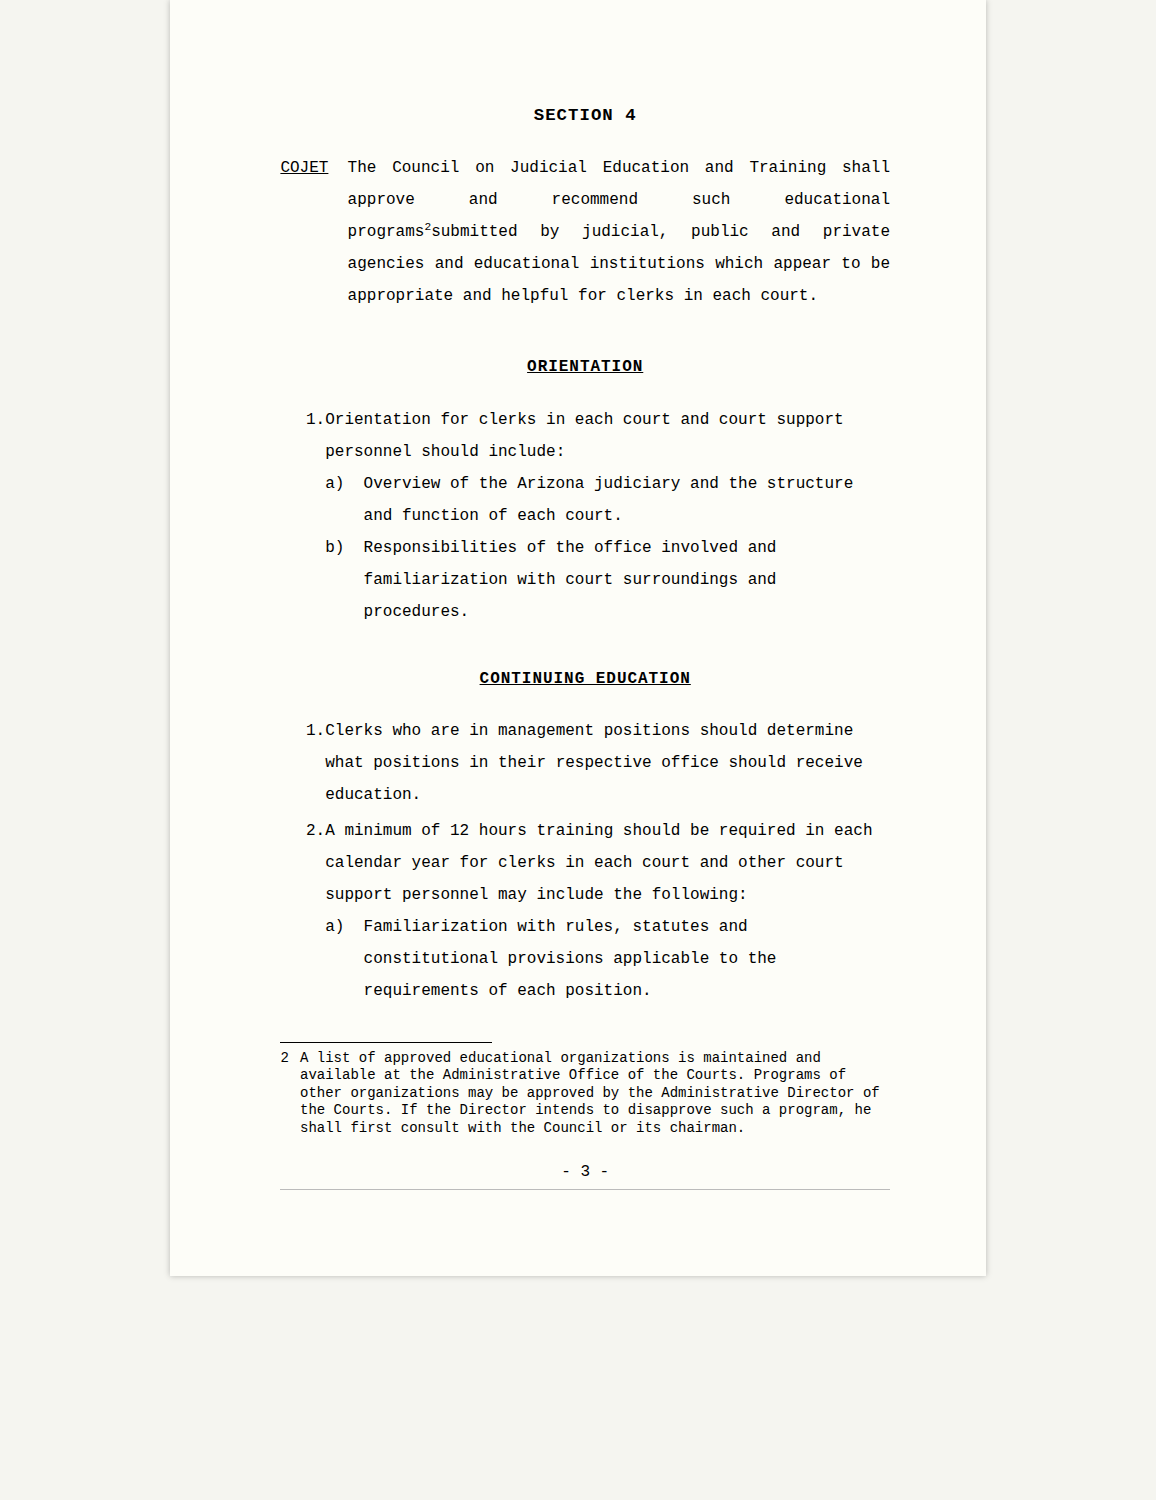SECTION 4
COJET
The Council on Judicial Education and Training shall approve and recommend such educational programs2submitted by judicial, public and private agencies and educational institutions which appear to be appropriate and helpful for clerks in each court.
ORIENTATION
1.
Orientation for clerks in each court and court support personnel should include:
a)
Overview of the Arizona judiciary and the structure and function of each court.
b)
Responsibilities of the office involved and familiarization with court surroundings and procedures.
CONTINUING EDUCATION
1.
Clerks who are in management positions should determine what positions in their respective office should receive education.
2.
A minimum of 12 hours training should be required in each calendar year for clerks in each court and other court support personnel may include the following:
a)
Familiarization with rules, statutes and constitutional provisions applicable to the requirements of each position.
2
A list of approved educational organizations is maintained and available at the Administrative Office of the Courts. Programs of other organizations may be approved by the Administrative Director of the Courts. If the Director intends to disapprove such a program, he shall first consult with the Council or its chairman.
- 3 -